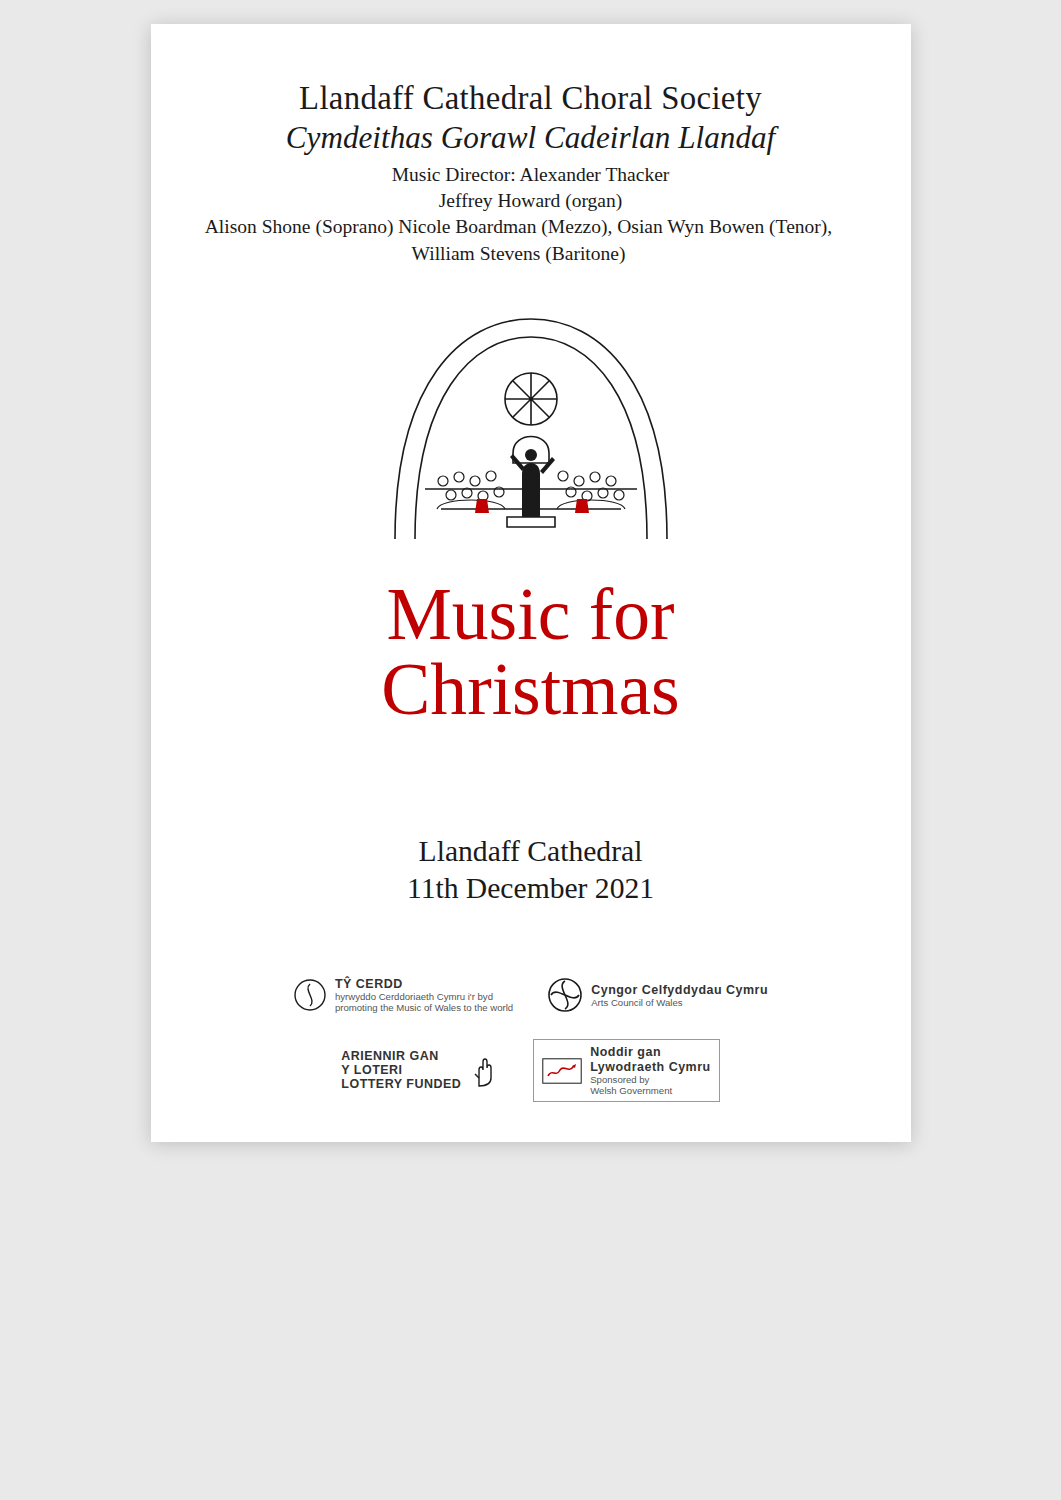Llandaff Cathedral Choral Society
Cymdeithas Gorawl Cadeirlan Llandaf
Music Director: Alexander Thacker
Jeffrey Howard (organ)
Alison Shone (Soprano) Nicole Boardman (Mezzo), Osian Wyn Bowen (Tenor), William Stevens (Baritone)
Llandaff Cathedral Choral Society emblem Line drawing of a choir and conductor beneath the cathedral's parabolic arch.
Music for Christmas
Llandaff Cathedral
11th December 2021
TŶ CERDD hyrwyddo Cerddoriaeth Cymru i'r byd promoting the Music of Wales to the world
Cyngor Celfyddydau Cymru Arts Council of Wales
ARIENNIR GAN
Y LOTERI
LOTTERY FUNDED
Noddir gan
Lywodraeth Cymru Sponsored by
Welsh Government